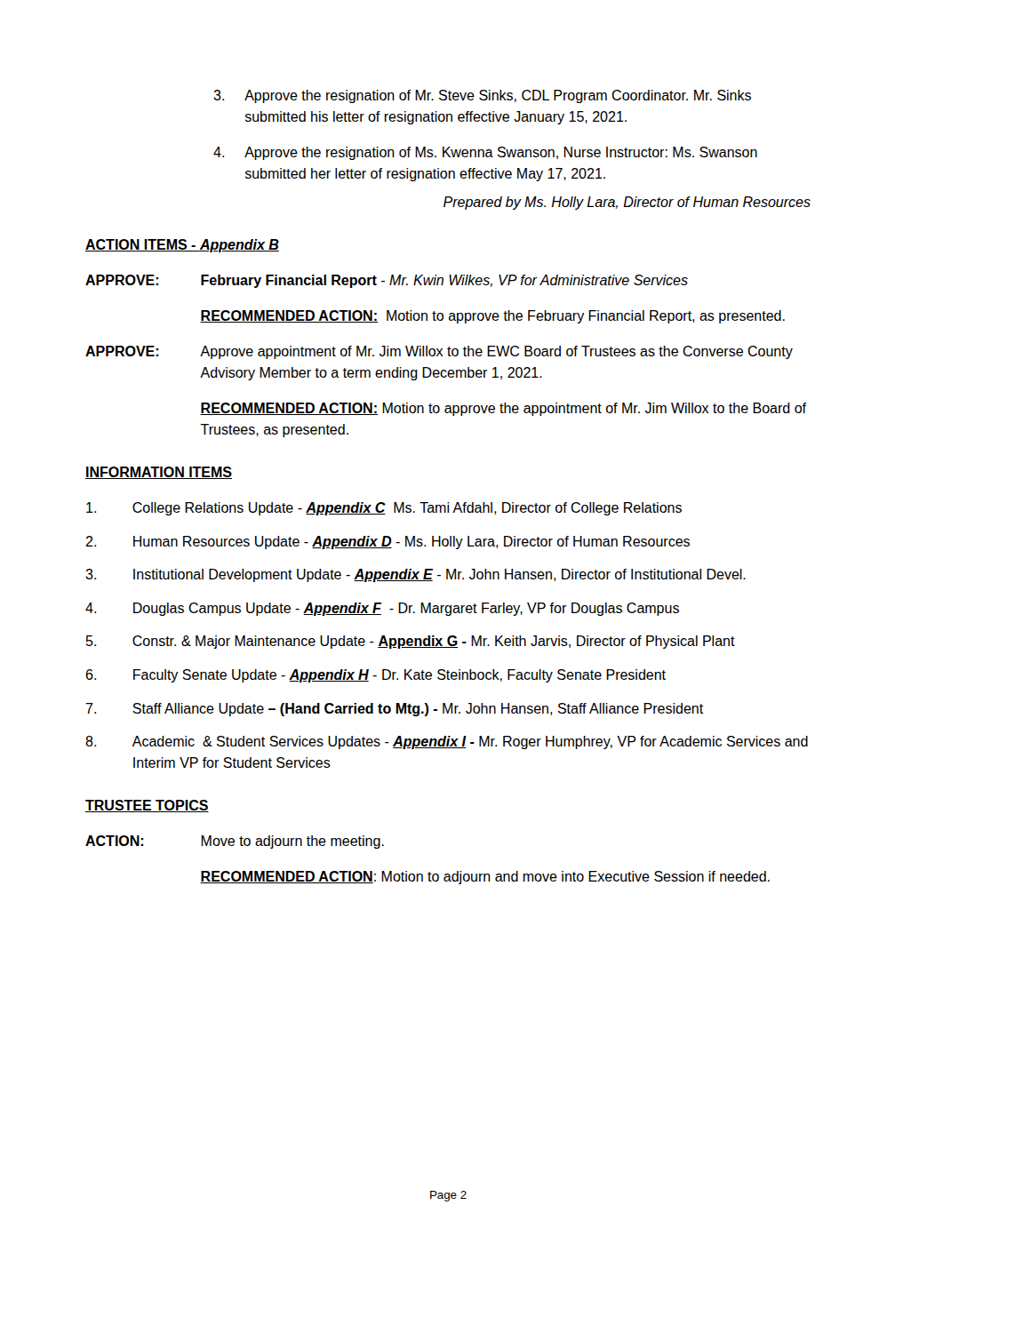3. Approve the resignation of Mr. Steve Sinks, CDL Program Coordinator. Mr. Sinks submitted his letter of resignation effective January 15, 2021.
4. Approve the resignation of Ms. Kwenna Swanson, Nurse Instructor: Ms. Swanson submitted her letter of resignation effective May 17, 2021.
Prepared by Ms. Holly Lara, Director of Human Resources
ACTION ITEMS - Appendix B
APPROVE:
February Financial Report - Mr. Kwin Wilkes, VP for Administrative Services
RECOMMENDED ACTION: Motion to approve the February Financial Report, as presented.
APPROVE:
Approve appointment of Mr. Jim Willox to the EWC Board of Trustees as the Converse County Advisory Member to a term ending December 1, 2021.
RECOMMENDED ACTION: Motion to approve the appointment of Mr. Jim Willox to the Board of Trustees, as presented.
INFORMATION ITEMS
1. College Relations Update - Appendix C Ms. Tami Afdahl, Director of College Relations
2. Human Resources Update - Appendix D - Ms. Holly Lara, Director of Human Resources
3. Institutional Development Update - Appendix E - Mr. John Hansen, Director of Institutional Devel.
4. Douglas Campus Update - Appendix F - Dr. Margaret Farley, VP for Douglas Campus
5. Constr. & Major Maintenance Update - Appendix G - Mr. Keith Jarvis, Director of Physical Plant
6. Faculty Senate Update - Appendix H - Dr. Kate Steinbock, Faculty Senate President
7. Staff Alliance Update – (Hand Carried to Mtg.) - Mr. John Hansen, Staff Alliance President
8. Academic & Student Services Updates - Appendix I - Mr. Roger Humphrey, VP for Academic Services and Interim VP for Student Services
TRUSTEE TOPICS
ACTION:
Move to adjourn the meeting.
RECOMMENDED ACTION: Motion to adjourn and move into Executive Session if needed.
Page 2